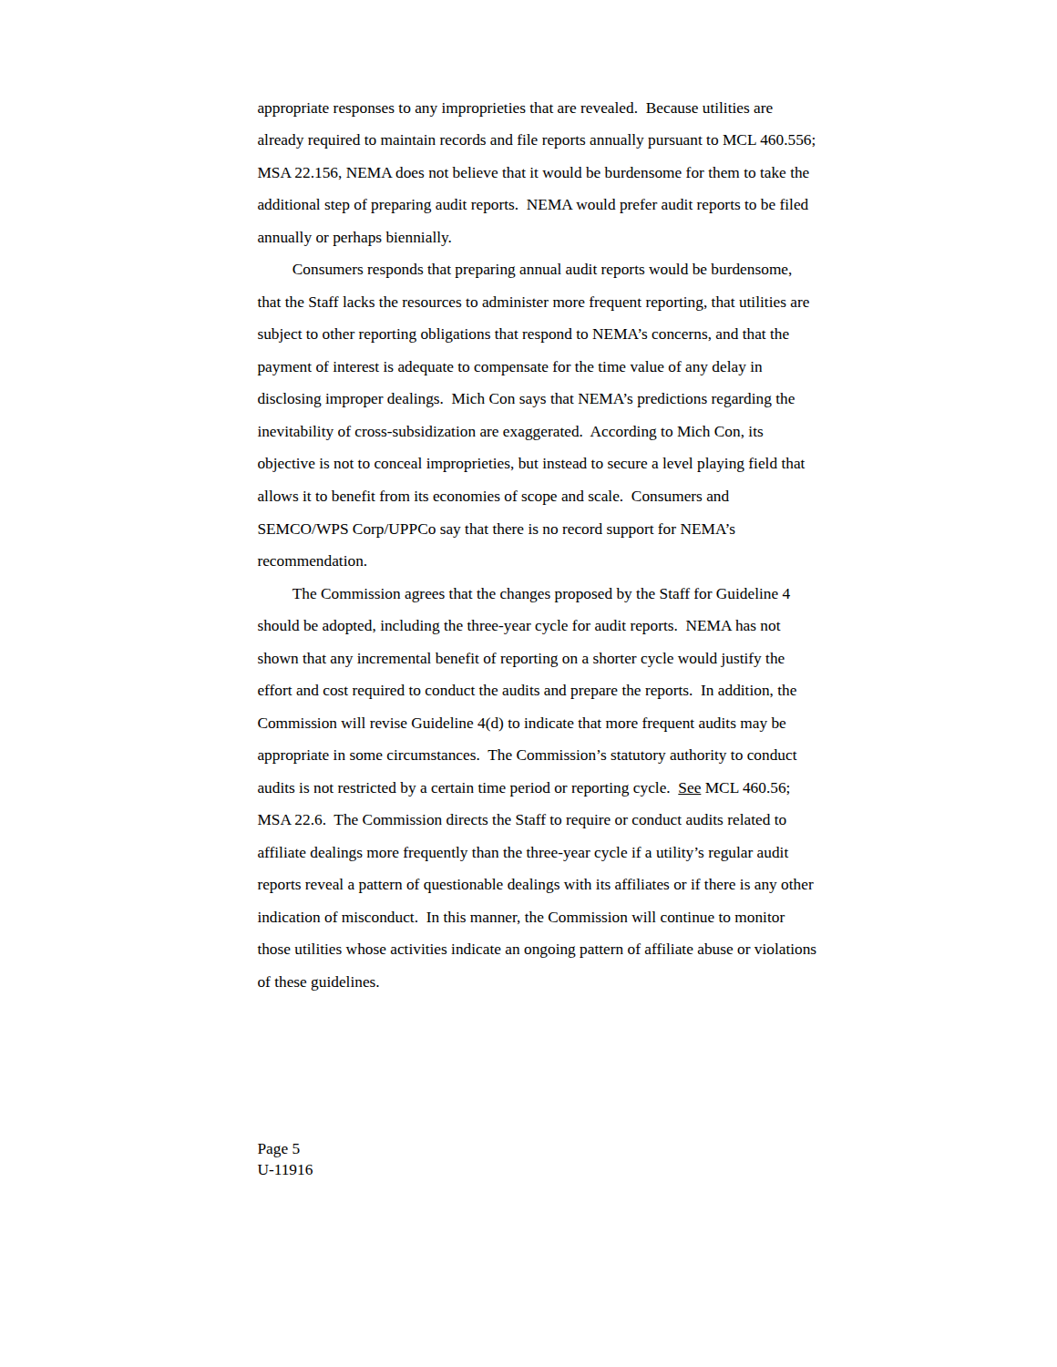appropriate responses to any improprieties that are revealed. Because utilities are already required to maintain records and file reports annually pursuant to MCL 460.556; MSA 22.156, NEMA does not believe that it would be burdensome for them to take the additional step of preparing audit reports. NEMA would prefer audit reports to be filed annually or perhaps biennially.
Consumers responds that preparing annual audit reports would be burdensome, that the Staff lacks the resources to administer more frequent reporting, that utilities are subject to other reporting obligations that respond to NEMA’s concerns, and that the payment of interest is adequate to compensate for the time value of any delay in disclosing improper dealings. Mich Con says that NEMA’s predictions regarding the inevitability of cross-subsidization are exaggerated. According to Mich Con, its objective is not to conceal improprieties, but instead to secure a level playing field that allows it to benefit from its economies of scope and scale. Consumers and SEMCO/WPS Corp/UPPCo say that there is no record support for NEMA’s recommendation.
The Commission agrees that the changes proposed by the Staff for Guideline 4 should be adopted, including the three-year cycle for audit reports. NEMA has not shown that any incremental benefit of reporting on a shorter cycle would justify the effort and cost required to conduct the audits and prepare the reports. In addition, the Commission will revise Guideline 4(d) to indicate that more frequent audits may be appropriate in some circumstances. The Commission’s statutory authority to conduct audits is not restricted by a certain time period or reporting cycle. See MCL 460.56; MSA 22.6. The Commission directs the Staff to require or conduct audits related to affiliate dealings more frequently than the three-year cycle if a utility’s regular audit reports reveal a pattern of questionable dealings with its affiliates or if there is any other indication of misconduct. In this manner, the Commission will continue to monitor those utilities whose activities indicate an ongoing pattern of affiliate abuse or violations of these guidelines.
Page 5
U-11916